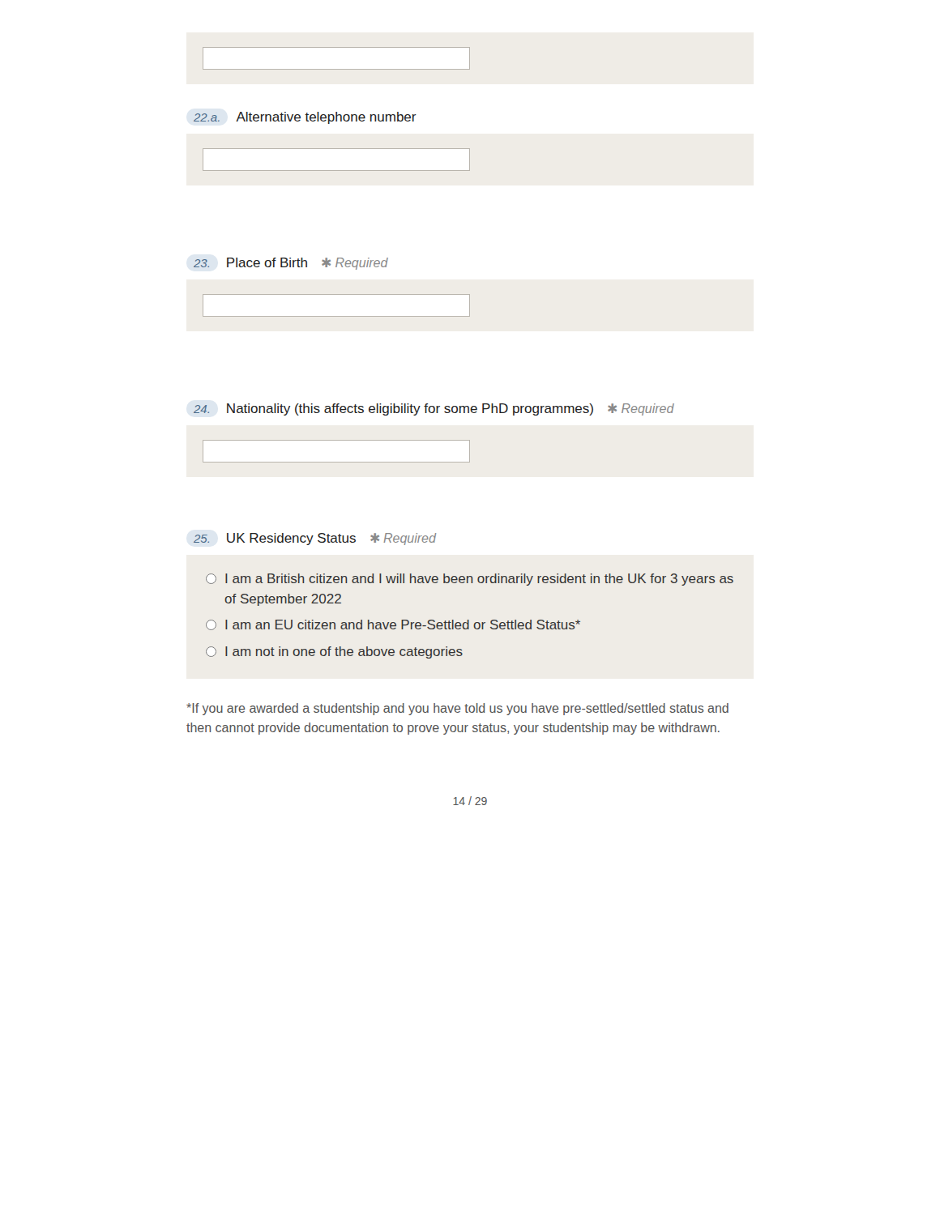22.a. Alternative telephone number
23. Place of Birth ✱ Required
24. Nationality (this affects eligibility for some PhD programmes) ✱ Required
25. UK Residency Status ✱ Required
I am a British citizen and I will have been ordinarily resident in the UK for 3 years as of September 2022
I am an EU citizen and have Pre-Settled or Settled Status*
I am not in one of the above categories
*If you are awarded a studentship and you have told us you have pre-settled/settled status and then cannot provide documentation to prove your status, your studentship may be withdrawn.
14 / 29